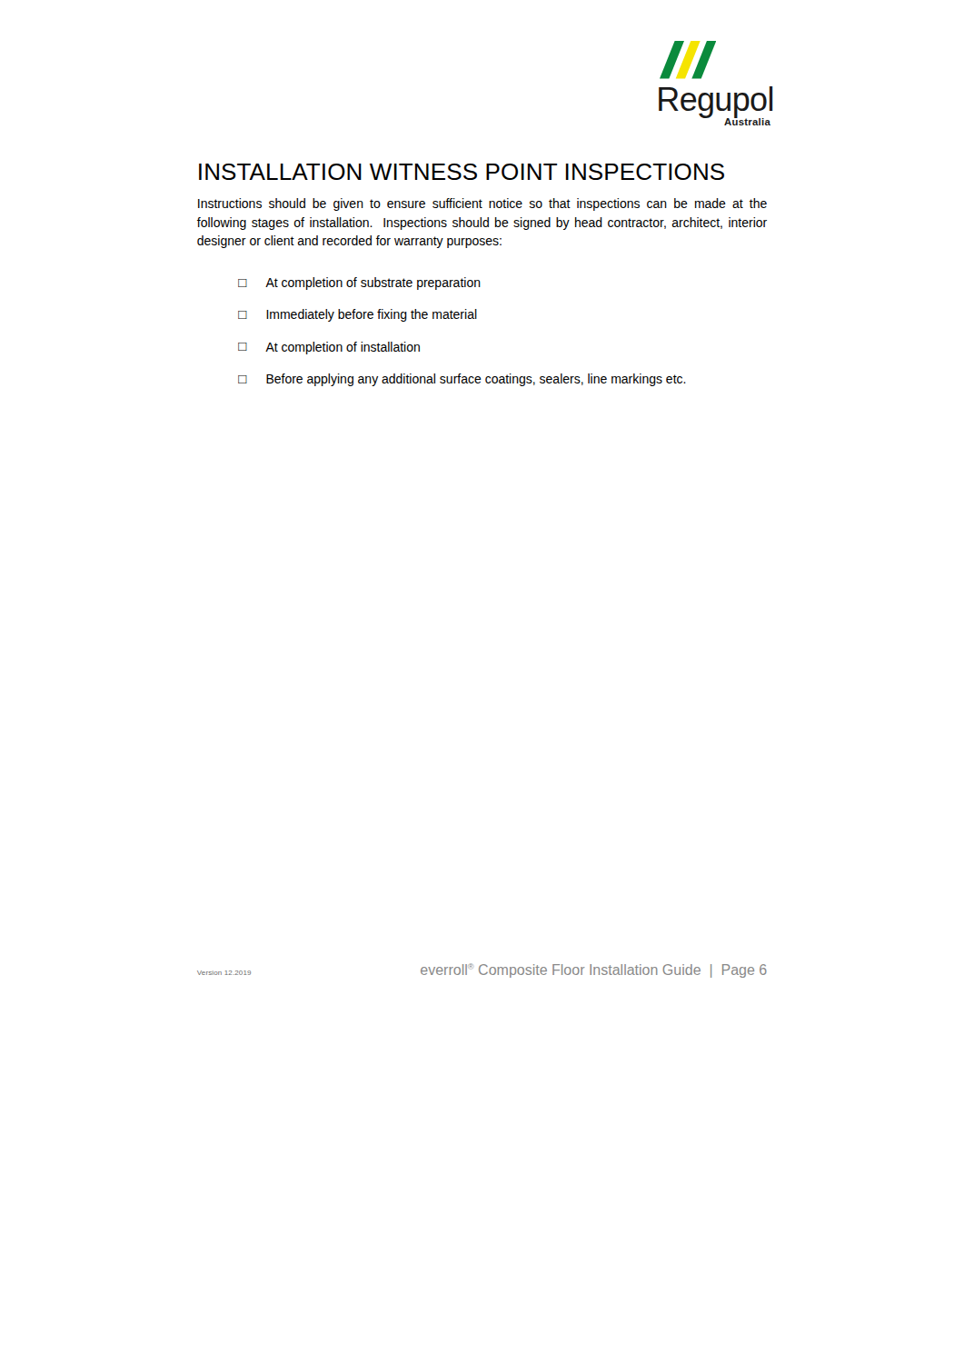Regupol
Australia
INSTALLATION WITNESS POINT INSPECTIONS
Instructions should be given to ensure sufficient notice so that inspections can be made at the following stages of installation. Inspections should be signed by head contractor, architect, interior designer or client and recorded for warranty purposes:
At completion of substrate preparation
Immediately before fixing the material
At completion of installation
Before applying any additional surface coatings, sealers, line markings etc.
Version 12.2019
everroll® Composite Floor Installation Guide | Page 6